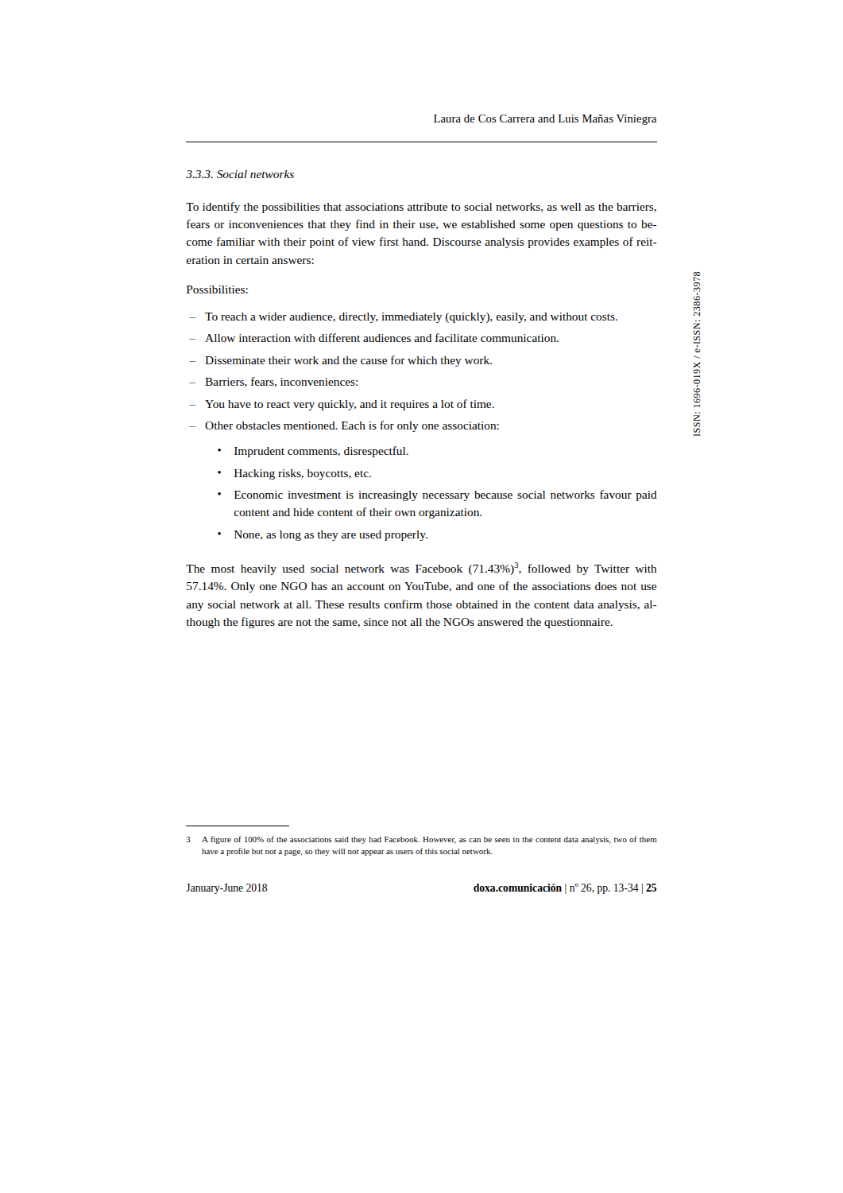Laura de Cos Carrera and Luis Mañas Viniegra
3.3.3. Social networks
To identify the possibilities that associations attribute to social networks, as well as the barriers, fears or inconveniences that they find in their use, we established some open questions to become familiar with their point of view first hand. Discourse analysis provides examples of reiteration in certain answers:
Possibilities:
To reach a wider audience, directly, immediately (quickly), easily, and without costs.
Allow interaction with different audiences and facilitate communication.
Disseminate their work and the cause for which they work.
Barriers, fears, inconveniences:
You have to react very quickly, and it requires a lot of time.
Other obstacles mentioned. Each is for only one association:
Imprudent comments, disrespectful.
Hacking risks, boycotts, etc.
Economic investment is increasingly necessary because social networks favour paid content and hide content of their own organization.
None, as long as they are used properly.
The most heavily used social network was Facebook (71.43%)3, followed by Twitter with 57.14%. Only one NGO has an account on YouTube, and one of the associations does not use any social network at all. These results confirm those obtained in the content data analysis, although the figures are not the same, since not all the NGOs answered the questionnaire.
ISSN: 1696-019X / e-ISSN: 2386-3978
3 A figure of 100% of the associations said they had Facebook. However, as can be seen in the content data analysis, two of them have a profile but not a page, so they will not appear as users of this social network.
January-June 2018
doxa.comunicación | nº 26, pp. 13-34 | 25